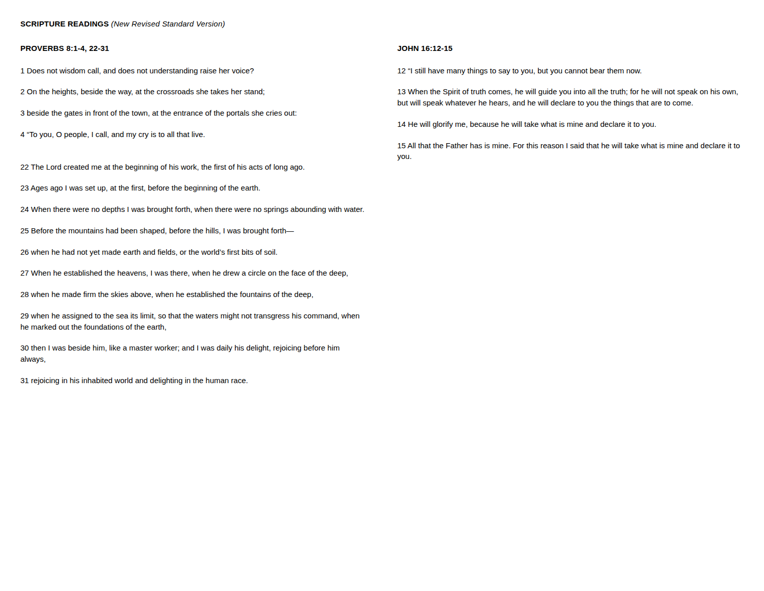SCRIPTURE READINGS (New Revised Standard Version)
PROVERBS 8:1-4, 22-31
1 Does not wisdom call, and does not understanding raise her voice?
2 On the heights, beside the way, at the crossroads she takes her stand;
3 beside the gates in front of the town, at the entrance of the portals she cries out:
4 “To you, O people, I call, and my cry is to all that live.
22 The Lord created me at the beginning of his work, the first of his acts of long ago.
23 Ages ago I was set up, at the first, before the beginning of the earth.
24 When there were no depths I was brought forth, when there were no springs abounding with water.
25 Before the mountains had been shaped, before the hills, I was brought forth—
26 when he had not yet made earth and fields, or the world’s first bits of soil.
27 When he established the heavens, I was there, when he drew a circle on the face of the deep,
28 when he made firm the skies above, when he established the fountains of the deep,
29 when he assigned to the sea its limit, so that the waters might not transgress his command, when he marked out the foundations of the earth,
30 then I was beside him, like a master worker; and I was daily his delight, rejoicing before him always,
31 rejoicing in his inhabited world and delighting in the human race.
JOHN 16:12-15
12 “I still have many things to say to you, but you cannot bear them now.
13 When the Spirit of truth comes, he will guide you into all the truth; for he will not speak on his own, but will speak whatever he hears, and he will declare to you the things that are to come.
14 He will glorify me, because he will take what is mine and declare it to you.
15 All that the Father has is mine. For this reason I said that he will take what is mine and declare it to you.